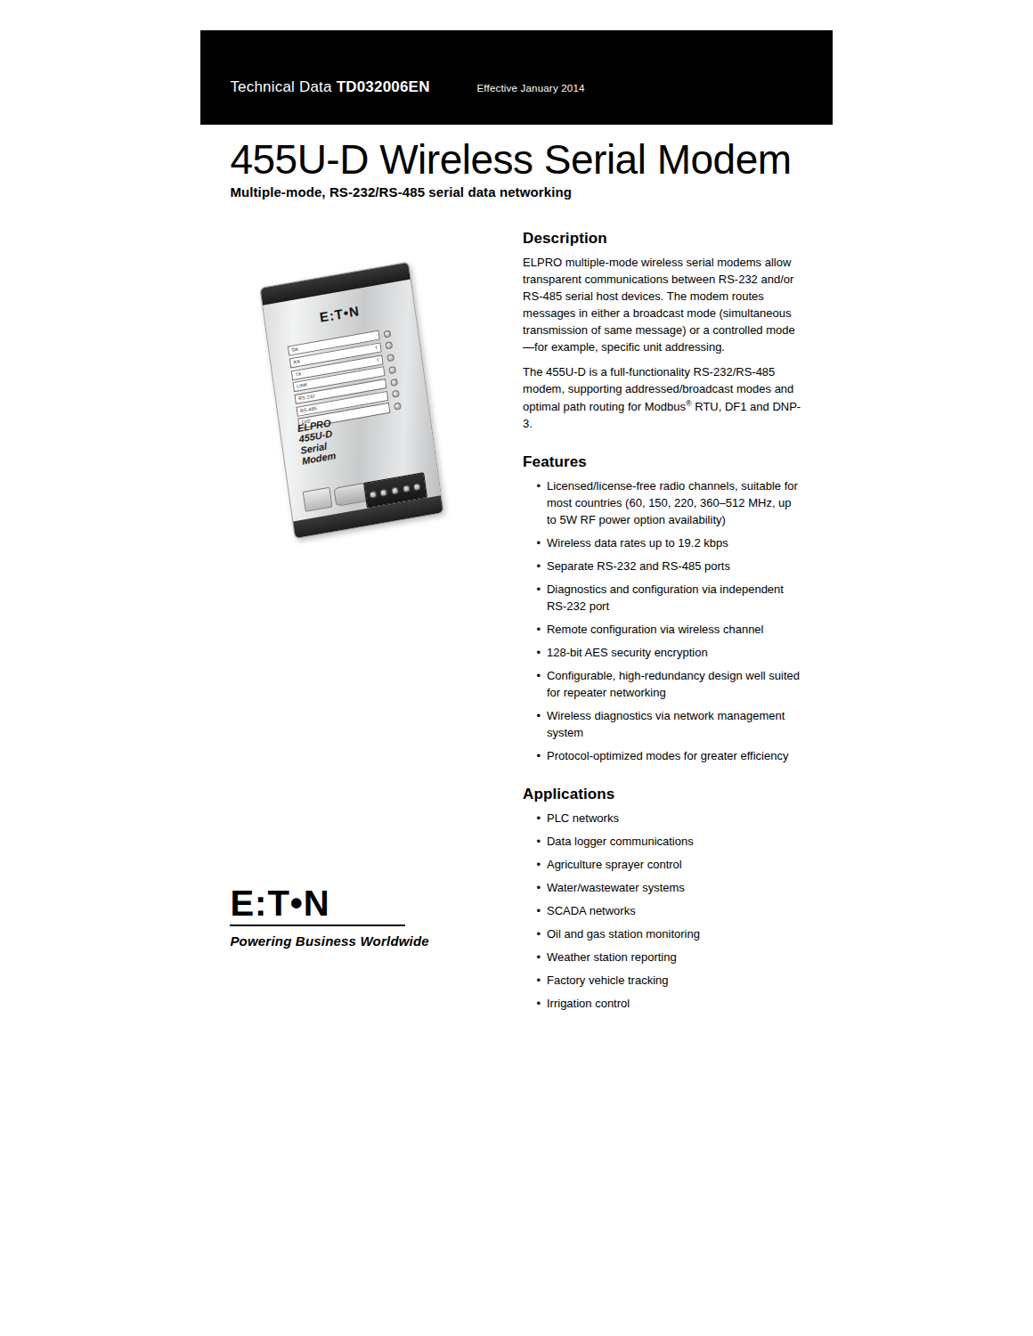Technical Data TD032006EN Effective January 2014
455U-D Wireless Serial Modem
Multiple-mode, RS-232/RS-485 serial data networking
E:T•N
OK
RX T
TX T
LINK
RS-232
RS-485
DIO
ELPRO
455U-D
Serial
Modem
Description
ELPRO multiple-mode wireless serial modems allow transparent communications between RS-232 and/or RS-485 serial host devices. The modem routes messages in either a broadcast mode (simultaneous transmission of same message) or a controlled mode—for example, specific unit addressing.
The 455U-D is a full-functionality RS-232/RS-485 modem, supporting addressed/broadcast modes and optimal path routing for Modbus® RTU, DF1 and DNP-3.
Features
Licensed/license-free radio channels, suitable for most countries (60, 150, 220, 360–512 MHz, up to 5W RF power option availability)
Wireless data rates up to 19.2 kbps
Separate RS-232 and RS-485 ports
Diagnostics and configuration via independent RS-232 port
Remote configuration via wireless channel
128-bit AES security encryption
Configurable, high-redundancy design well suited for repeater networking
Wireless diagnostics via network management system
Protocol-optimized modes for greater efficiency
Applications
PLC networks
Data logger communications
Agriculture sprayer control
Water/wastewater systems
SCADA networks
Oil and gas station monitoring
Weather station reporting
Factory vehicle tracking
Irrigation control
E:T•N
Powering Business Worldwide